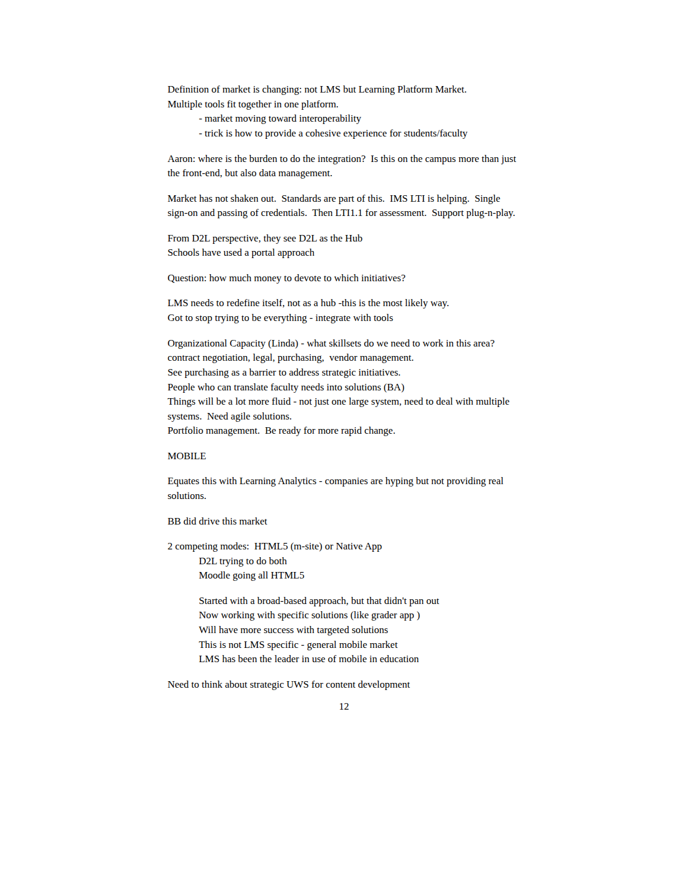Definition of market is changing: not LMS but Learning Platform Market.
Multiple tools fit together in one platform.
- market moving toward interoperability
- trick is how to provide a cohesive experience for students/faculty
Aaron: where is the burden to do the integration? Is this on the campus more than just the front-end, but also data management.
Market has not shaken out. Standards are part of this. IMS LTI is helping. Single sign-on and passing of credentials. Then LTI1.1 for assessment. Support plug-n-play.
From D2L perspective, they see D2L as the Hub
Schools have used a portal approach
Question: how much money to devote to which initiatives?
LMS needs to redefine itself, not as a hub -this is the most likely way.
Got to stop trying to be everything - integrate with tools
Organizational Capacity (Linda) - what skillsets do we need to work in this area? contract negotiation, legal, purchasing, vendor management.
See purchasing as a barrier to address strategic initiatives.
People who can translate faculty needs into solutions (BA)
Things will be a lot more fluid - not just one large system, need to deal with multiple systems. Need agile solutions.
Portfolio management. Be ready for more rapid change.
MOBILE
Equates this with Learning Analytics - companies are hyping but not providing real solutions.
BB did drive this market
2 competing modes: HTML5 (m-site) or Native App
D2L trying to do both
Moodle going all HTML5
Started with a broad-based approach, but that didn't pan out
Now working with specific solutions (like grader app )
Will have more success with targeted solutions
This is not LMS specific - general mobile market
LMS has been the leader in use of mobile in education
Need to think about strategic UWS for content development
12